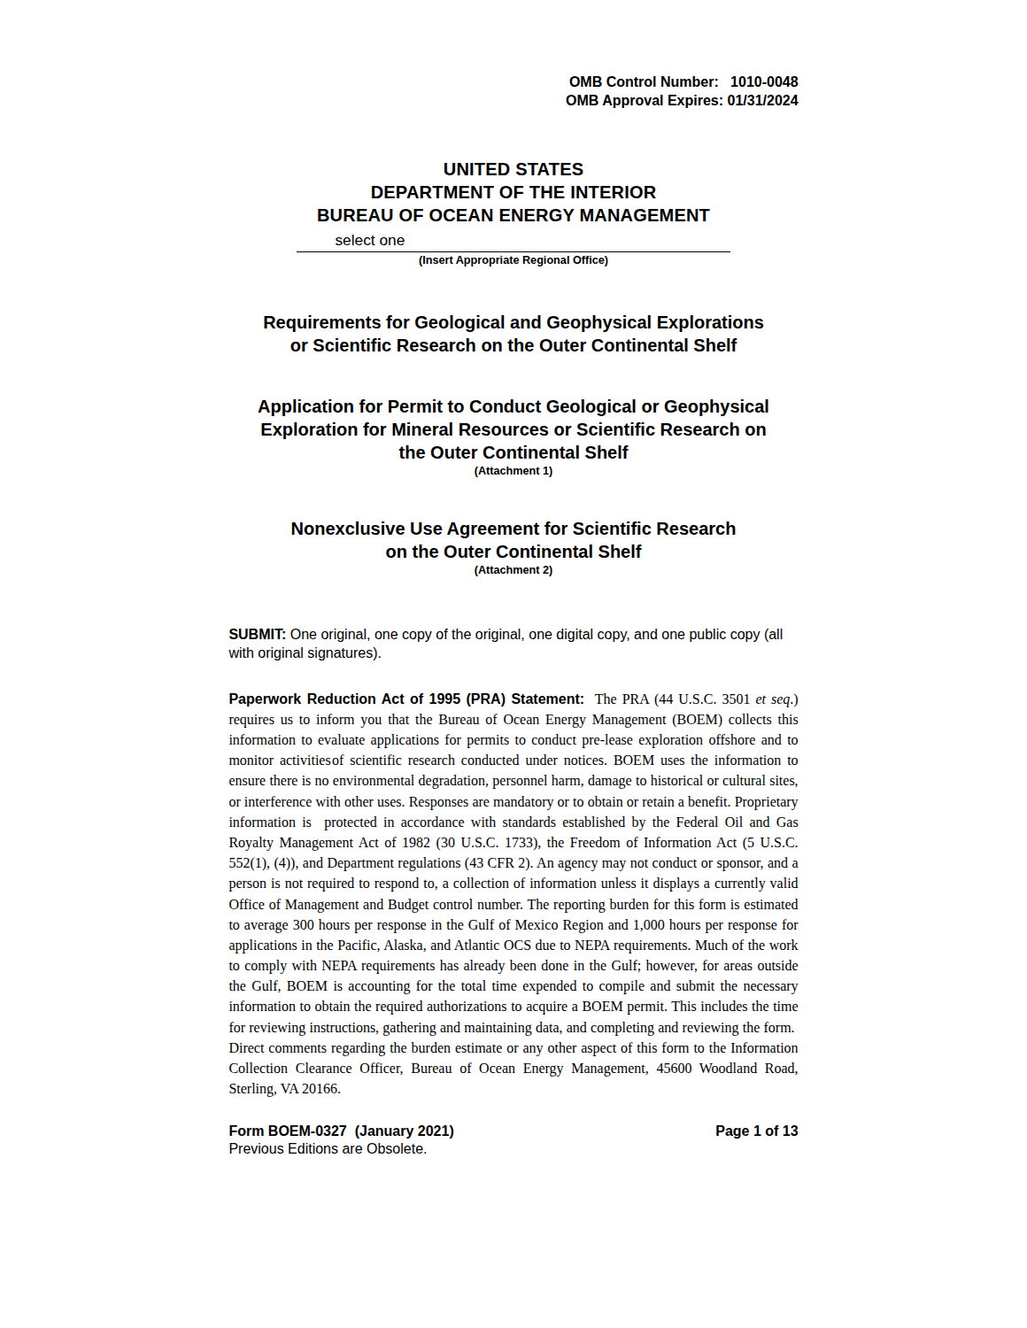OMB Control Number: 1010-0048
OMB Approval Expires: 01/31/2024
UNITED STATES
DEPARTMENT OF THE INTERIOR
BUREAU OF OCEAN ENERGY MANAGEMENT
select one
(Insert Appropriate Regional Office)
Requirements for Geological and Geophysical Explorations
or Scientific Research on the Outer Continental Shelf
Application for Permit to Conduct Geological or Geophysical
Exploration for Mineral Resources or Scientific Research on
the Outer Continental Shelf
(Attachment 1)
Nonexclusive Use Agreement for Scientific Research
on the Outer Continental Shelf
(Attachment 2)
SUBMIT: One original, one copy of the original, one digital copy, and one public copy (all with original signatures).
Paperwork Reduction Act of 1995 (PRA) Statement: The PRA (44 U.S.C. 3501 et seq.) requires us to inform you that the Bureau of Ocean Energy Management (BOEM) collects this information to evaluate applications for permits to conduct pre-lease exploration offshore and to monitor activities of scientific research conducted under notices. BOEM uses the information to ensure there is no environmental degradation, personnel harm, damage to historical or cultural sites, or interference with other uses. Responses are mandatory or to obtain or retain a benefit. Proprietary information is protected in accordance with standards established by the Federal Oil and Gas Royalty Management Act of 1982 (30 U.S.C. 1733), the Freedom of Information Act (5 U.S.C. 552(1), (4)), and Department regulations (43 CFR 2). An agency may not conduct or sponsor, and a person is not required to respond to, a collection of information unless it displays a currently valid Office of Management and Budget control number. The reporting burden for this form is estimated to average 300 hours per response in the Gulf of Mexico Region and 1,000 hours per response for applications in the Pacific, Alaska, and Atlantic OCS due to NEPA requirements. Much of the work to comply with NEPA requirements has already been done in the Gulf; however, for areas outside the Gulf, BOEM is accounting for the total time expended to compile and submit the necessary information to obtain the required authorizations to acquire a BOEM permit. This includes the time for reviewing instructions, gathering and maintaining data, and completing and reviewing the form. Direct comments regarding the burden estimate or any other aspect of this form to the Information Collection Clearance Officer, Bureau of Ocean Energy Management, 45600 Woodland Road, Sterling, VA 20166.
Form BOEM-0327 (January 2021)
Previous Editions are Obsolete.
Page 1 of 13